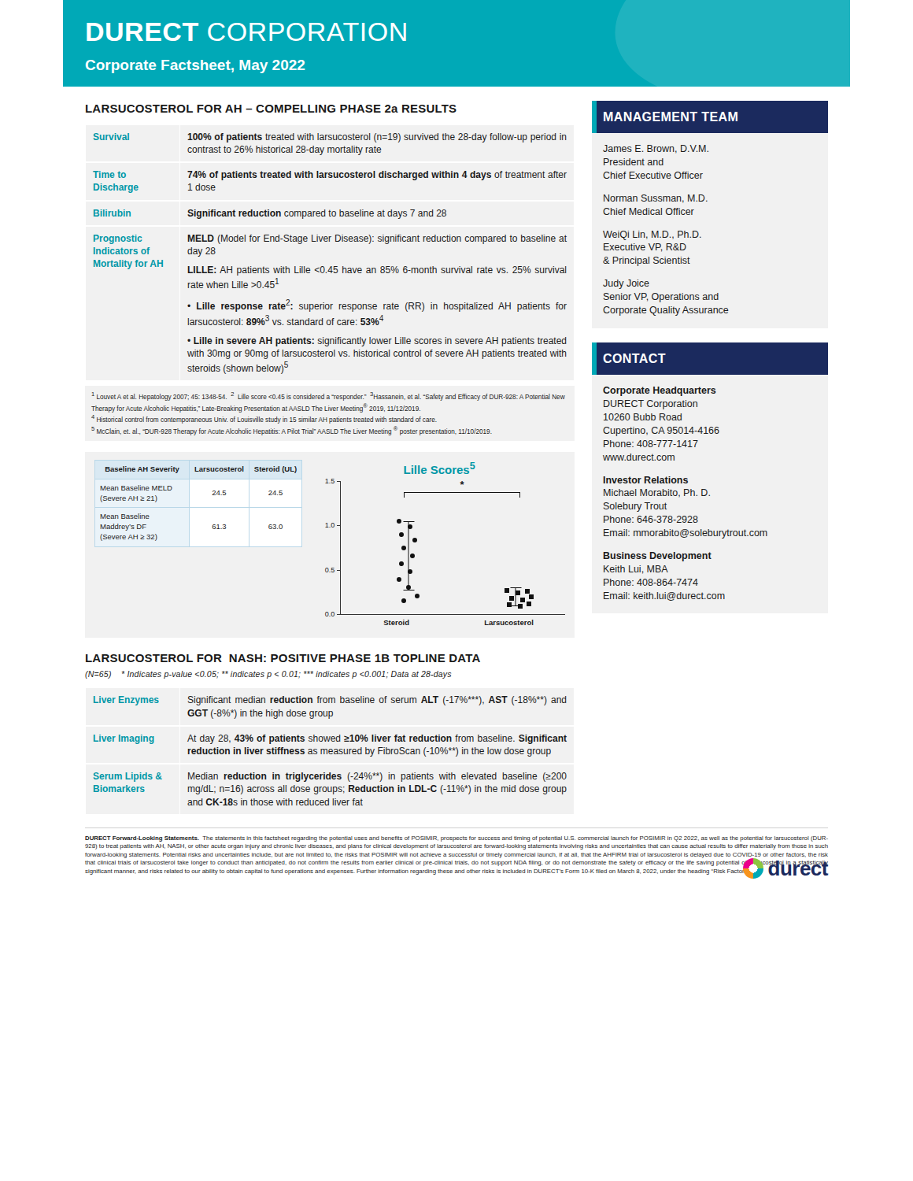DURECT CORPORATION
Corporate Factsheet, May 2022
LARSUCOSTEROL FOR AH – COMPELLING PHASE 2a RESULTS
| Survival | 100% of patients treated with larsucosterol (n=19) survived the 28-day follow-up period in contrast to 26% historical 28-day mortality rate |
| Time to Discharge | 74% of patients treated with larsucosterol discharged within 4 days of treatment after 1 dose |
| Bilirubin | Significant reduction compared to baseline at days 7 and 28 |
| Prognostic Indicators of Mortality for AH | MELD (Model for End-Stage Liver Disease): significant reduction compared to baseline at day 28 LILLE: AH patients with Lille <0.45 have an 85% 6-month survival rate vs. 25% survival rate when Lille >0.45 1 • Lille response rate 2 : superior response rate (RR) in hospitalized AH patients for larsucosterol: 89% 3 vs. standard of care: 53% 4 • Lille in severe AH patients: significantly lower Lille scores in severe AH patients treated with 30mg or 90mg of larsucosterol vs. historical control of severe AH patients treated with steroids (shown below) 5 |
1 Louvet A et al. Hepatology 2007; 45: 1348-54. 2 Lille score <0.45 is considered a “responder.” 3Hassanein, et al. “Safety and Efficacy of DUR-928: A Potential New Therapy for Acute Alcoholic Hepatitis,” Late-Breaking Presentation at AASLD The Liver Meeting® 2019, 11/12/2019.
4 Historical control from contemporaneous Univ. of Louisville study in 15 similar AH patients treated with standard of care.
5 McClain, et. al., “DUR-928 Therapy for Acute Alcoholic Hepatitis: A Pilot Trial” AASLD The Liver Meeting ® poster presentation, 11/10/2019.
| Baseline AH Severity | Larsucosterol | Steroid (UL) |
| --- | --- | --- |
| Mean Baseline MELD (Severe AH ≥ 21) | 24.5 | 24.5 |
| Mean Baseline Maddrey’s DF (Severe AH ≥ 32) | 61.3 | 63.0 |
Lille Scores5
1.5 1.0 0.5 0.0
*
Steroid Larsucosterol
LARSUCOSTEROL FOR NASH: POSITIVE PHASE 1B TOPLINE DATA (N=65) * Indicates p-value <0.05; ** indicates p < 0.01; *** indicates p <0.001; Data at 28-days
| Liver Enzymes | Significant median reduction from baseline of serum ALT (-17%***), AST (-18%**) and GGT (-8%*) in the high dose group |
| Liver Imaging | At day 28, 43% of patients showed ≥10% liver fat reduction from baseline. Significant reduction in liver stiffness as measured by FibroScan (-10%**) in the low dose group |
| Serum Lipids & Biomarkers | Median reduction in triglycerides (-24%**) in patients with elevated baseline (≥200 mg/dL; n=16) across all dose groups; Reduction in LDL-C (-11%*) in the mid dose group and CK-18 s in those with reduced liver fat |
MANAGEMENT TEAM
James E. Brown, D.V.M.
President and
Chief Executive Officer
Norman Sussman, M.D.
Chief Medical Officer
WeiQi Lin, M.D., Ph.D.
Executive VP, R&D
& Principal Scientist
Judy Joice
Senior VP, Operations and
Corporate Quality Assurance
CONTACT
Corporate Headquarters
DURECT Corporation
10260 Bubb Road
Cupertino, CA 95014-4166
Phone: 408-777-1417
www.durect.com
Investor Relations
Michael Morabito, Ph. D.
Solebury Trout
Phone: 646-378-2928
Email: mmorabito@soleburytrout.com
Business Development
Keith Lui, MBA
Phone: 408-864-7474
Email: keith.lui@durect.com
DURECT Forward-Looking Statements. The statements in this factsheet regarding the potential uses and benefits of POSIMIR, prospects for success and timing of potential U.S. commercial launch for POSIMIR in Q2 2022, as well as the potential for larsucosterol (DUR-928) to treat patients with AH, NASH, or other acute organ injury and chronic liver diseases, and plans for clinical development of larsucosterol are forward-looking statements involving risks and uncertainties that can cause actual results to differ materially from those in such forward-looking statements. Potential risks and uncertainties include, but are not limited to, the risks that POSIMIR will not achieve a successful or timely commercial launch, if at all, that the AHFIRM trial of larsucosterol is delayed due to COVID-19 or other factors, the risk that clinical trials of larsucosterol take longer to conduct than anticipated, do not confirm the results from earlier clinical or pre-clinical trials, do not support NDA filing, or do not demonstrate the safety or efficacy or the life saving potential of larsucosterol in a statistically significant manner, and risks related to our ability to obtain capital to fund operations and expenses. Further information regarding these and other risks is included in DURECT’s Form 10-K filed on March 8, 2022, under the heading “Risk Factors.”
durect